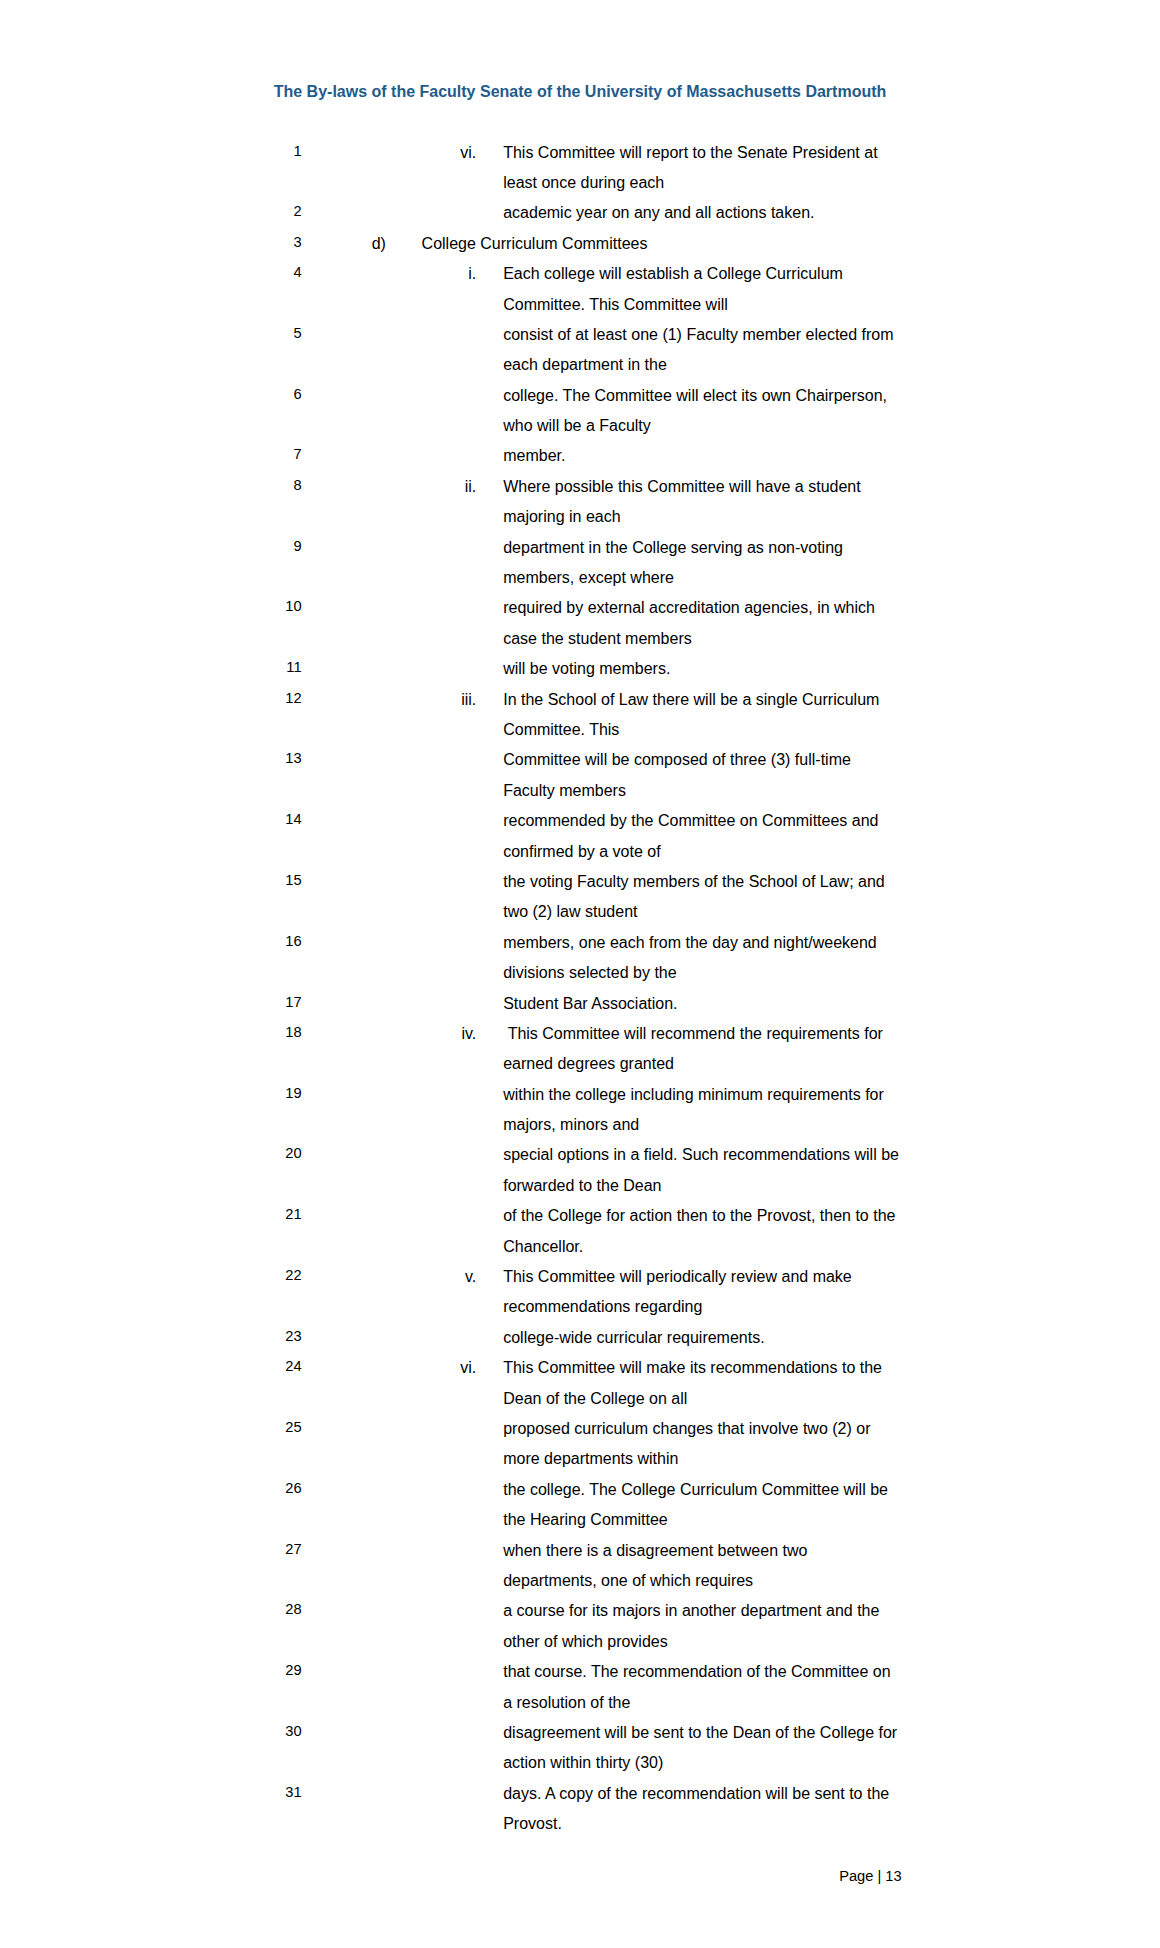The By-laws of the Faculty Senate of the University of Massachusetts Dartmouth
vi. This Committee will report to the Senate President at least once during each
academic year on any and all actions taken.
d) College Curriculum Committees
i. Each college will establish a College Curriculum Committee. This Committee will
consist of at least one (1) Faculty member elected from each department in the
college. The Committee will elect its own Chairperson, who will be a Faculty
member.
ii. Where possible this Committee will have a student majoring in each
department in the College serving as non-voting members, except where
required by external accreditation agencies, in which case the student members
will be voting members.
iii. In the School of Law there will be a single Curriculum Committee. This
Committee will be composed of three (3) full-time Faculty members
recommended by the Committee on Committees and confirmed by a vote of
the voting Faculty members of the School of Law; and two (2) law student
members, one each from the day and night/weekend divisions selected by the
Student Bar Association.
iv. This Committee will recommend the requirements for earned degrees granted
within the college including minimum requirements for majors, minors and
special options in a field. Such recommendations will be forwarded to the Dean
of the College for action then to the Provost, then to the Chancellor.
v. This Committee will periodically review and make recommendations regarding
college-wide curricular requirements.
vi. This Committee will make its recommendations to the Dean of the College on all
proposed curriculum changes that involve two (2) or more departments within
the college. The College Curriculum Committee will be the Hearing Committee
when there is a disagreement between two departments, one of which requires
a course for its majors in another department and the other of which provides
that course. The recommendation of the Committee on a resolution of the
disagreement will be sent to the Dean of the College for action within thirty (30)
days. A copy of the recommendation will be sent to the Provost.
Page | 13